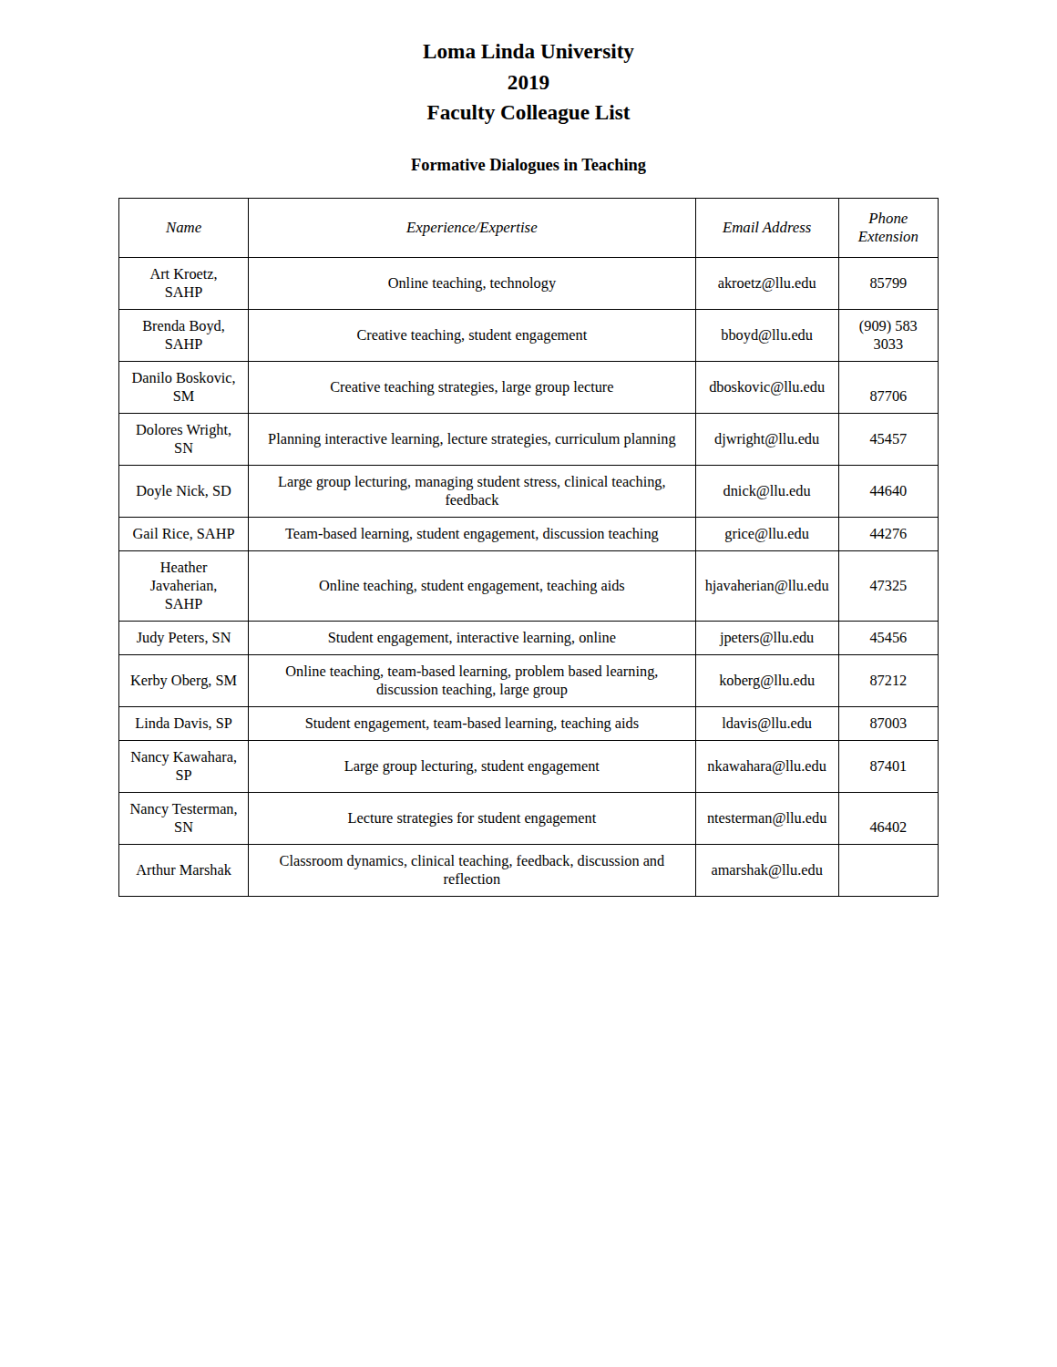Loma Linda University
2019
Faculty Colleague List
Formative Dialogues in Teaching
| Name | Experience/Expertise | Email Address | Phone Extension |
| --- | --- | --- | --- |
| Art Kroetz, SAHP | Online teaching, technology | akroetz@llu.edu | 85799 |
| Brenda Boyd, SAHP | Creative teaching, student engagement | bboyd@llu.edu | (909) 583 3033 |
| Danilo Boskovic, SM | Creative teaching strategies, large group lecture | dboskovic@llu.edu | 87706 |
| Dolores Wright, SN | Planning interactive learning, lecture strategies, curriculum planning | djwright@llu.edu | 45457 |
| Doyle Nick, SD | Large group lecturing, managing student stress, clinical teaching, feedback | dnick@llu.edu | 44640 |
| Gail Rice, SAHP | Team-based learning, student engagement, discussion teaching | grice@llu.edu | 44276 |
| Heather Javaherian, SAHP | Online teaching, student engagement, teaching aids | hjavaherian@llu.edu | 47325 |
| Judy Peters, SN | Student engagement, interactive learning, online | jpeters@llu.edu | 45456 |
| Kerby Oberg, SM | Online teaching, team-based learning, problem based learning, discussion teaching, large group | koberg@llu.edu | 87212 |
| Linda Davis, SP | Student engagement, team-based learning, teaching aids | ldavis@llu.edu | 87003 |
| Nancy Kawahara, SP | Large group lecturing, student engagement | nkawahara@llu.edu | 87401 |
| Nancy Testerman, SN | Lecture strategies for student engagement | ntesterman@llu.edu | 46402 |
| Arthur Marshak | Classroom dynamics, clinical teaching, feedback, discussion and reflection | amarshak@llu.edu | |